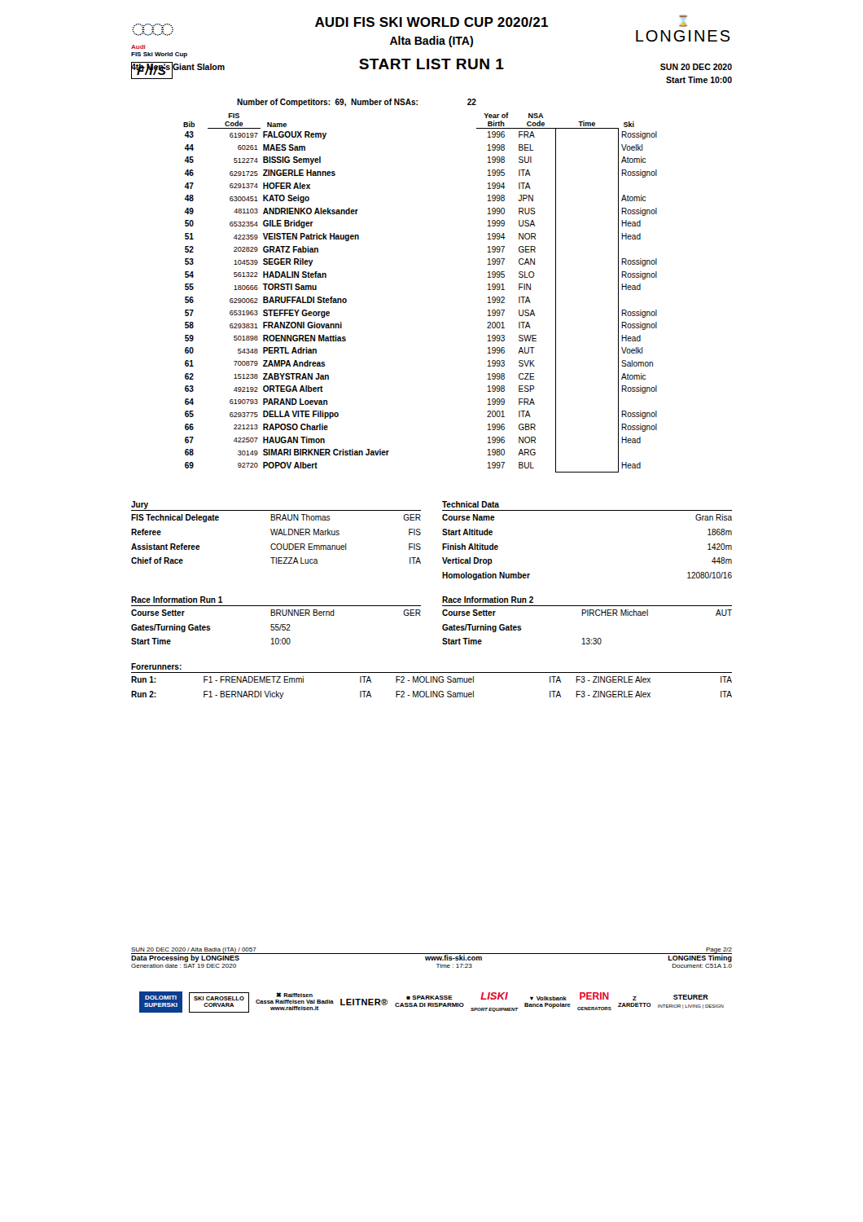◌◌◌◌
Audi
FIS Ski World Cup
F/I/S
AUDI FIS SKI WORLD CUP 2020/21
Alta Badia (ITA)
START LIST RUN 1
⌛
LONGINES
4th Men's Giant Slalom
SUN 20 DEC 2020
Start Time 10:00
Number of Competitors: 69, Number of NSAs: 22
| Bib | FIS | Name | Year of | NSA | Time | Ski |
| --- | --- | --- | --- | --- | --- | --- |
| Code | Birth | Code |
| 43 | 6190197 | FALGOUX Remy | 1996 | FRA | | Rossignol |
| 44 | 60261 | MAES Sam | 1998 | BEL | | Voelkl |
| 45 | 512274 | BISSIG Semyel | 1998 | SUI | | Atomic |
| 46 | 6291725 | ZINGERLE Hannes | 1995 | ITA | | Rossignol |
| 47 | 6291374 | HOFER Alex | 1994 | ITA | | |
| 48 | 6300451 | KATO Seigo | 1998 | JPN | | Atomic |
| 49 | 481103 | ANDRIENKO Aleksander | 1990 | RUS | | Rossignol |
| 50 | 6532354 | GILE Bridger | 1999 | USA | | Head |
| 51 | 422359 | VEISTEN Patrick Haugen | 1994 | NOR | | Head |
| 52 | 202829 | GRATZ Fabian | 1997 | GER | | |
| 53 | 104539 | SEGER Riley | 1997 | CAN | | Rossignol |
| 54 | 561322 | HADALIN Stefan | 1995 | SLO | | Rossignol |
| 55 | 180666 | TORSTI Samu | 1991 | FIN | | Head |
| 56 | 6290062 | BARUFFALDI Stefano | 1992 | ITA | | |
| 57 | 6531963 | STEFFEY George | 1997 | USA | | Rossignol |
| 58 | 6293831 | FRANZONI Giovanni | 2001 | ITA | | Rossignol |
| 59 | 501898 | ROENNGREN Mattias | 1993 | SWE | | Head |
| 60 | 54348 | PERTL Adrian | 1996 | AUT | | Voelkl |
| 61 | 700879 | ZAMPA Andreas | 1993 | SVK | | Salomon |
| 62 | 151238 | ZABYSTRAN Jan | 1998 | CZE | | Atomic |
| 63 | 492192 | ORTEGA Albert | 1998 | ESP | | Rossignol |
| 64 | 6190793 | PARAND Loevan | 1999 | FRA | | |
| 65 | 6293775 | DELLA VITE Filippo | 2001 | ITA | | Rossignol |
| 66 | 221213 | RAPOSO Charlie | 1996 | GBR | | Rossignol |
| 67 | 422507 | HAUGAN Timon | 1996 | NOR | | Head |
| 68 | 30149 | SIMARI BIRKNER Cristian Javier | 1980 | ARG | | |
| 69 | 92720 | POPOV Albert | 1997 | BUL | | Head |
Jury
| FIS Technical Delegate | BRAUN Thomas | GER |
| Referee | WALDNER Markus | FIS |
| Assistant Referee | COUDER Emmanuel | FIS |
| Chief of Race | TIEZZA Luca | ITA |
Technical Data
| Course Name | Gran Risa |
| Start Altitude | 1868m |
| Finish Altitude | 1420m |
| Vertical Drop | 448m |
| Homologation Number | 12080/10/16 |
Race Information Run 1
| Course Setter | BRUNNER Bernd | GER |
| Gates/Turning Gates | 55/52 | |
| Start Time | 10:00 | |
Race Information Run 2
| Course Setter | PIRCHER Michael | AUT |
| Gates/Turning Gates | | |
| Start Time | 13:30 | |
Forerunners:
| Run 1: | F1 - FRENADEMETZ Emmi | ITA | F2 - MOLING Samuel | ITA | F3 - ZINGERLE Alex | ITA |
| Run 2: | F1 - BERNARDI Vicky | ITA | F2 - MOLING Samuel | ITA | F3 - ZINGERLE Alex | ITA |
SUN 20 DEC 2020 / Alta Badia (ITA) / 0057
Page 2/2
Data Processing by LONGINES
www.fis-ski.com
LONGINES Timing
Generation date : SAT 19 DEC 2020
Time : 17:23
Document: C51A 1.0
DOLOMITI
SUPERSKI
SKI CAROSELLO
CORVARA
✖ Raiffeisen
Cassa Raiffeisen Val Badia
www.raiffeisen.it
LEITNER®
■ SPARKASSE
CASSA DI RISPARMIO
LISKI
SPORT EQUIPMENT
▼ Volksbank
Banca Popolare
PERIN
GENERATORS
Z
ZARDETTO
STEURER
INTERIOR | LIVING | DESIGN